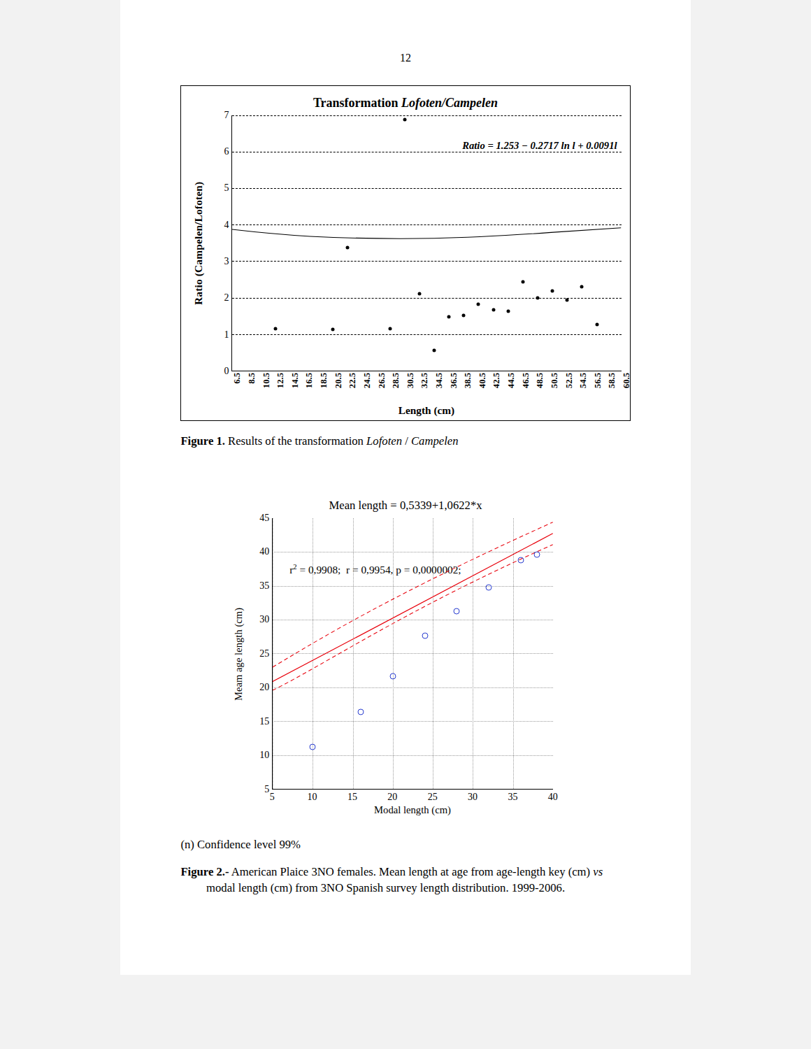12
Transformation Lofoten/Campelen
Ratio (Campelen/Lofoten)
7 6 5 4 3 2 1 0
Ratio = 1.253 − 0.2717 ln l + 0.0091l
6.5 8.5 10.5 12.5 14.5 16.5 18.5 20.5 22.5 24.5 26.5 28.5 30.5 32.5 34.5 36.5 38.5 40.5 42.5 44.5 46.5 48.5 50.5 52.5 54.5 56.5 58.5 60.5
Length (cm)
Figure 1. Results of the transformation Lofoten / Campelen
Mean length = 0,5339+1,0622*x
Meam age length (cm)
45 40 35 30 25 20 15 10 5
r2 = 0,9908; r = 0,9954, p = 0,0000002;
5 10 15 20 25 30 35 40
Modal length (cm)
(n) Confidence level 99%
Figure 2.- American Plaice 3NO females. Mean length at age from age-length key (cm) vs modal length (cm) from 3NO Spanish survey length distribution. 1999-2006.